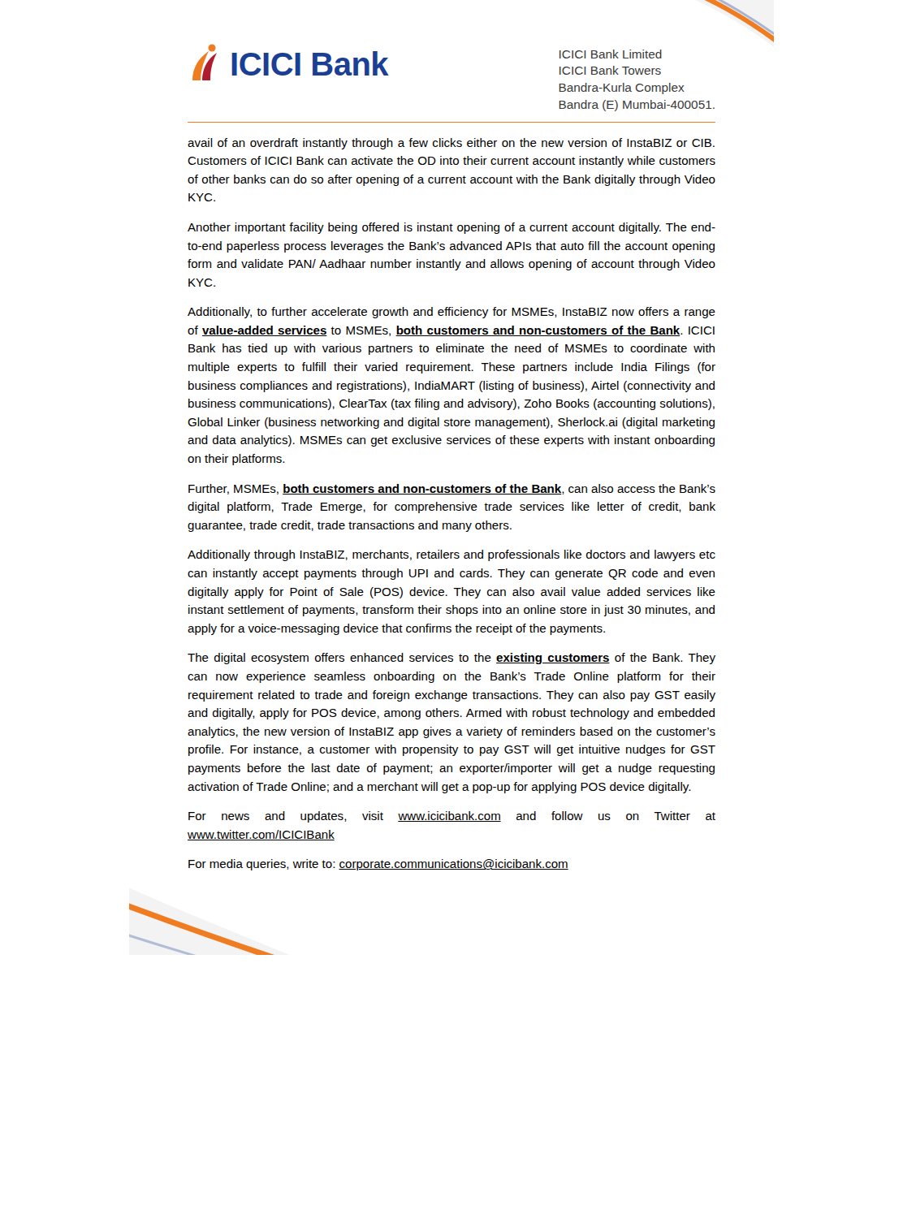ICICI Bank
ICICI Bank Limited
ICICI Bank Towers
Bandra-Kurla Complex
Bandra (E) Mumbai-400051.
avail of an overdraft instantly through a few clicks either on the new version of InstaBIZ or CIB. Customers of ICICI Bank can activate the OD into their current account instantly while customers of other banks can do so after opening of a current account with the Bank digitally through Video KYC.
Another important facility being offered is instant opening of a current account digitally. The end-to-end paperless process leverages the Bank’s advanced APIs that auto fill the account opening form and validate PAN/ Aadhaar number instantly and allows opening of account through Video KYC.
Additionally, to further accelerate growth and efficiency for MSMEs, InstaBIZ now offers a range of value-added services to MSMEs, both customers and non-customers of the Bank. ICICI Bank has tied up with various partners to eliminate the need of MSMEs to coordinate with multiple experts to fulfill their varied requirement. These partners include India Filings (for business compliances and registrations), IndiaMART (listing of business), Airtel (connectivity and business communications), ClearTax (tax filing and advisory), Zoho Books (accounting solutions), Global Linker (business networking and digital store management), Sherlock.ai (digital marketing and data analytics). MSMEs can get exclusive services of these experts with instant onboarding on their platforms.
Further, MSMEs, both customers and non-customers of the Bank, can also access the Bank’s digital platform, Trade Emerge, for comprehensive trade services like letter of credit, bank guarantee, trade credit, trade transactions and many others.
Additionally through InstaBIZ, merchants, retailers and professionals like doctors and lawyers etc can instantly accept payments through UPI and cards. They can generate QR code and even digitally apply for Point of Sale (POS) device. They can also avail value added services like instant settlement of payments, transform their shops into an online store in just 30 minutes, and apply for a voice-messaging device that confirms the receipt of the payments.
The digital ecosystem offers enhanced services to the existing customers of the Bank. They can now experience seamless onboarding on the Bank’s Trade Online platform for their requirement related to trade and foreign exchange transactions. They can also pay GST easily and digitally, apply for POS device, among others. Armed with robust technology and embedded analytics, the new version of InstaBIZ app gives a variety of reminders based on the customer’s profile. For instance, a customer with propensity to pay GST will get intuitive nudges for GST payments before the last date of payment; an exporter/importer will get a nudge requesting activation of Trade Online; and a merchant will get a pop-up for applying POS device digitally.
For news and updates, visit www.icicibank.com and follow us on Twitter at www.twitter.com/ICICIBank
For media queries, write to: corporate.communications@icicibank.com